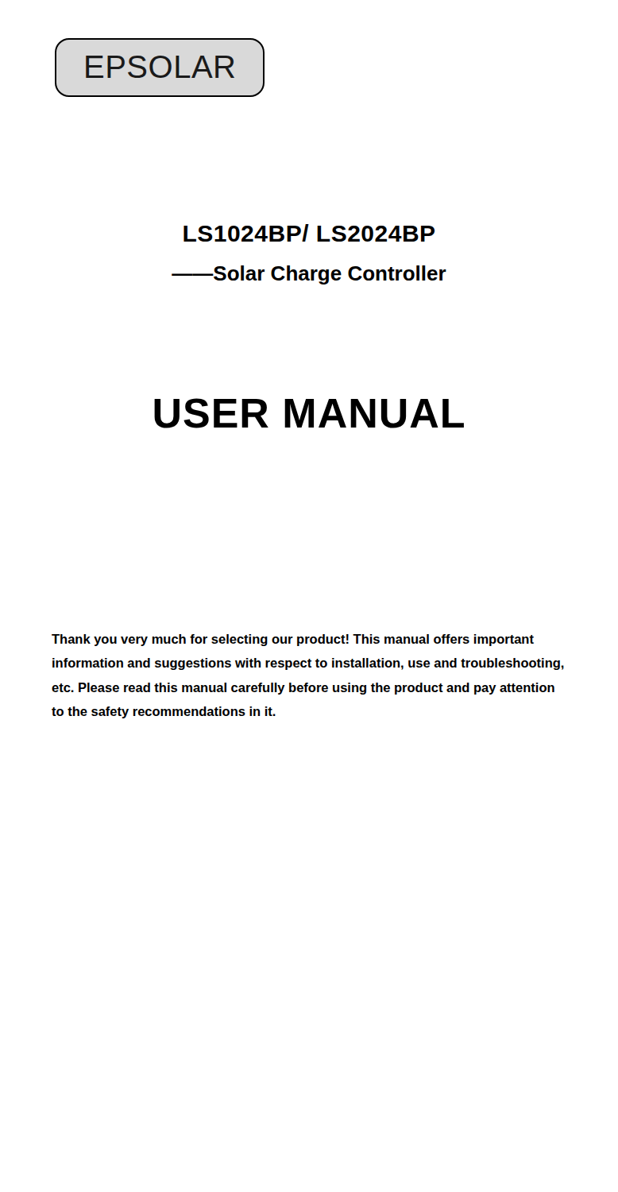EPSOLAR
LS1024BP/ LS2024BP
——Solar Charge Controller
USER MANUAL
Thank you very much for selecting our product! This manual offers important information and suggestions with respect to installation, use and troubleshooting, etc. Please read this manual carefully before using the product and pay attention to the safety recommendations in it.